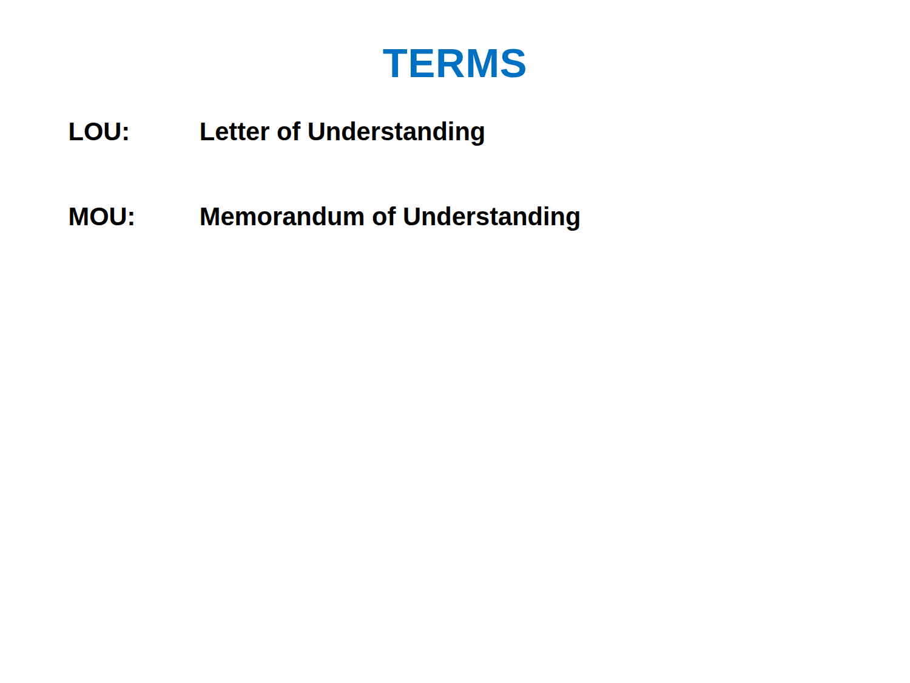TERMS
LOU: Letter of Understanding
MOU: Memorandum of Understanding